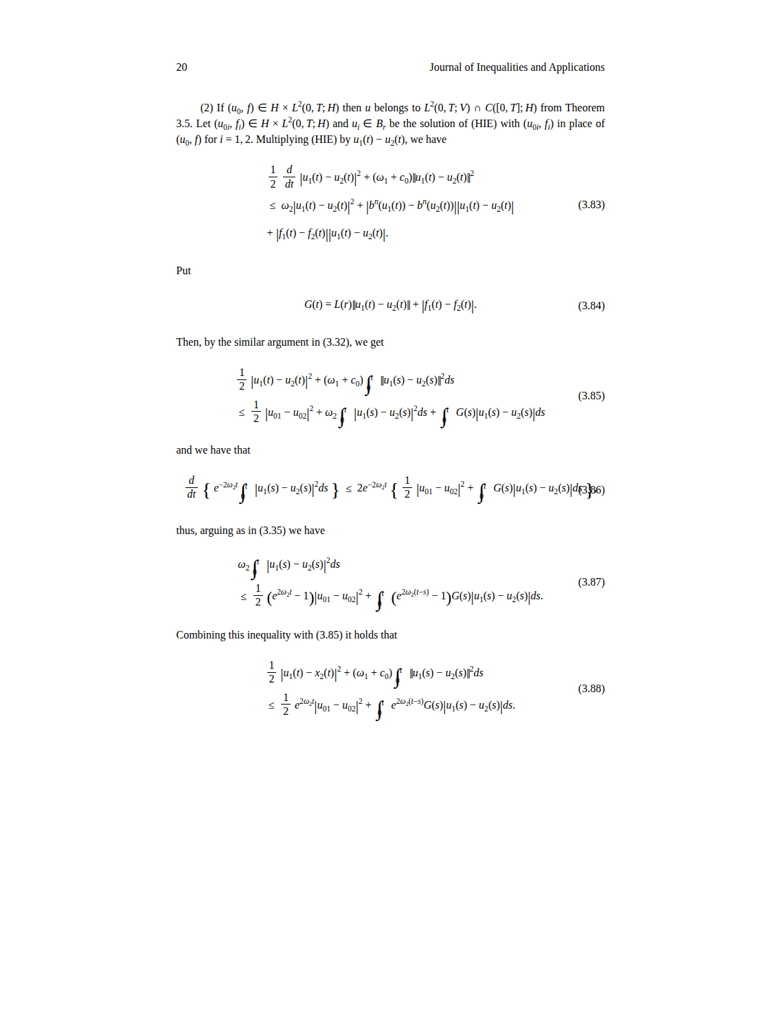20 Journal of Inequalities and Applications
(2) If (u0, f) ∈ H × L2(0, T; H) then u belongs to L2(0, T; V) ∩ C([0, T]; H) from Theorem 3.5. Let (u0i, fi) ∈ H × L2(0, T; H) and ui ∈ Br be the solution of (HIE) with (u0i, fi) in place of (u0, f) for i = 1, 2. Multiplying (HIE) by u1(t) − u2(t), we have
12 ddt |u1(t) − u2(t)|2 + (ω1 + c0)‖u1(t) − u2(t)‖2 ≤ ω2|u1(t) − u2(t)|2 + |bn(u1(t)) − bn(u2(t))||u1(t) − u2(t)| + |f1(t) − f2(t)||u1(t) − u2(t)|.
(3.83)
Put
G(t) = L(r)‖u1(t) − u2(t)‖ + |f1(t) − f2(t)|.
(3.84)
Then, by the similar argument in (3.32), we get
12 |u1(t) − u2(t)|2 + (ω1 + c0)∫t 0‖u1(s) − u2(s)‖2ds ≤ 12 |u01 − u02|2 + ω2∫t 0|u1(s) − u2(s)|2ds + ∫t 0 G(s)|u1(s) − u2(s)|ds
(3.85)
and we have that
ddt { e−2ω2t∫t 0|u1(s) − u2(s)|2ds } ≤ 2e−2ω2t { 12 |u01 − u02|2 + ∫t 0 G(s)|u1(s) − u2(s)|ds },
(3.86)
thus, arguing as in (3.35) we have
ω2∫t 0|u1(s) − u2(s)|2ds ≤ 12 (e2ω2t − 1)|u01 − u02|2 + ∫t 0(e2ω2(t−s) − 1) G(s)|u1(s) − u2(s)|ds.
(3.87)
Combining this inequality with (3.85) it holds that
12 |u1(t) − x2(t)|2 + (ω1 + c0)∫t 0‖u1(s) − u2(s)‖2ds ≤ 12 e2ω2t|u01 − u02|2 + ∫t 0 e2ω2(t−s)G(s)|u1(s) − u2(s)|ds.
(3.88)